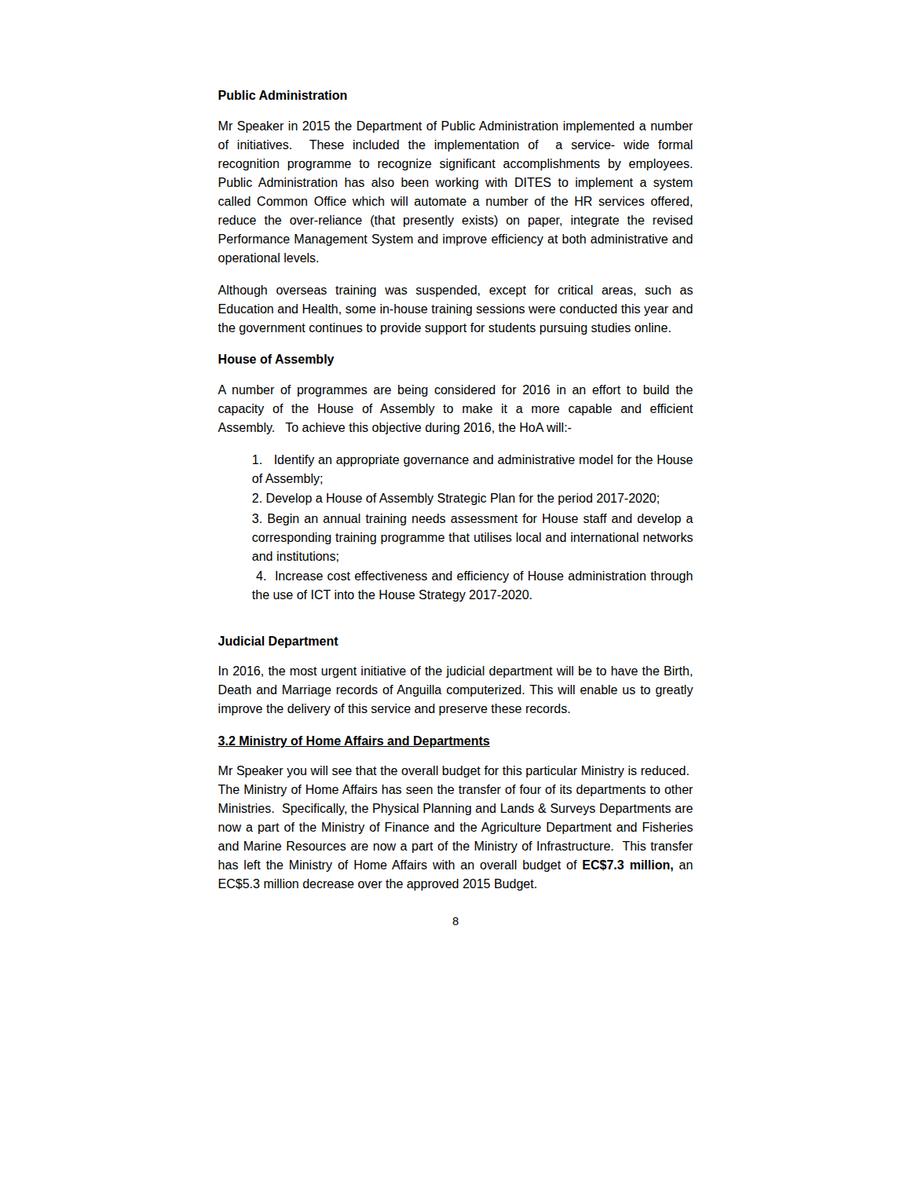Public Administration
Mr Speaker in 2015 the Department of Public Administration implemented a number of initiatives. These included the implementation of a service- wide formal recognition programme to recognize significant accomplishments by employees. Public Administration has also been working with DITES to implement a system called Common Office which will automate a number of the HR services offered, reduce the over-reliance (that presently exists) on paper, integrate the revised Performance Management System and improve efficiency at both administrative and operational levels.
Although overseas training was suspended, except for critical areas, such as Education and Health, some in-house training sessions were conducted this year and the government continues to provide support for students pursuing studies online.
House of Assembly
A number of programmes are being considered for 2016 in an effort to build the capacity of the House of Assembly to make it a more capable and efficient Assembly. To achieve this objective during 2016, the HoA will:-
1. Identify an appropriate governance and administrative model for the House of Assembly;
2. Develop a House of Assembly Strategic Plan for the period 2017-2020;
3. Begin an annual training needs assessment for House staff and develop a corresponding training programme that utilises local and international networks and institutions;
4. Increase cost effectiveness and efficiency of House administration through the use of ICT into the House Strategy 2017-2020.
Judicial Department
In 2016, the most urgent initiative of the judicial department will be to have the Birth, Death and Marriage records of Anguilla computerized. This will enable us to greatly improve the delivery of this service and preserve these records.
3.2 Ministry of Home Affairs and Departments
Mr Speaker you will see that the overall budget for this particular Ministry is reduced. The Ministry of Home Affairs has seen the transfer of four of its departments to other Ministries. Specifically, the Physical Planning and Lands & Surveys Departments are now a part of the Ministry of Finance and the Agriculture Department and Fisheries and Marine Resources are now a part of the Ministry of Infrastructure. This transfer has left the Ministry of Home Affairs with an overall budget of EC$7.3 million, an EC$5.3 million decrease over the approved 2015 Budget.
8